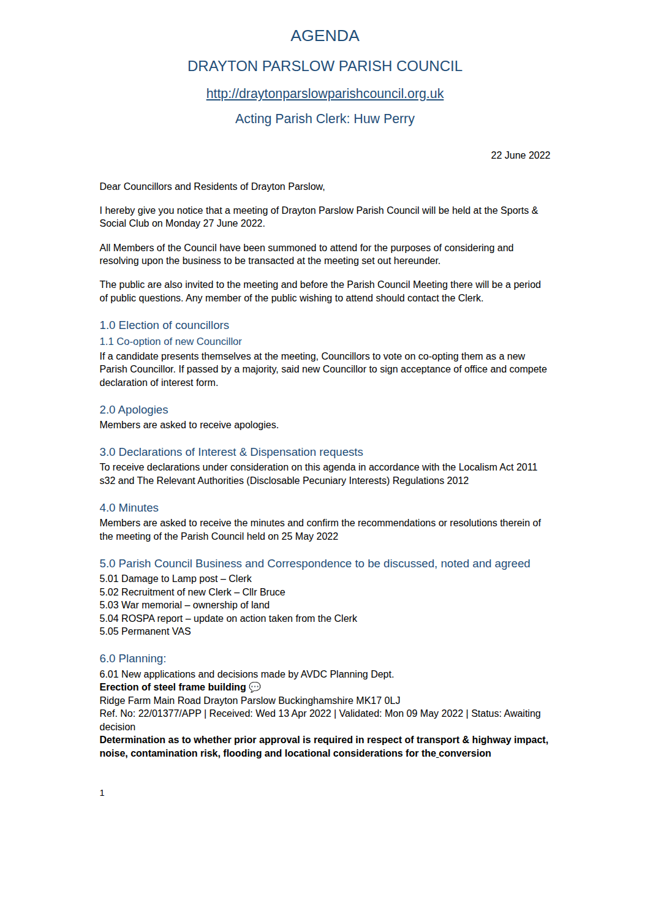AGENDA
DRAYTON PARSLOW PARISH COUNCIL
http://draytonparslowparishcouncil.org.uk
Acting Parish Clerk: Huw Perry
22 June 2022
Dear Councillors and Residents of Drayton Parslow,
I hereby give you notice that a meeting of Drayton Parslow Parish Council will be held at the Sports & Social Club on Monday 27 June 2022.
All Members of the Council have been summoned to attend for the purposes of considering and resolving upon the business to be transacted at the meeting set out hereunder.
The public are also invited to the meeting and before the Parish Council Meeting there will be a period of public questions. Any member of the public wishing to attend should contact the Clerk.
1.0 Election of councillors
1.1 Co-option of new Councillor
If a candidate presents themselves at the meeting, Councillors to vote on co-opting them as a new Parish Councillor. If passed by a majority, said new Councillor to sign acceptance of office and compete declaration of interest form.
2.0 Apologies
Members are asked to receive apologies.
3.0 Declarations of Interest & Dispensation requests
To receive declarations under consideration on this agenda in accordance with the Localism Act 2011 s32 and The Relevant Authorities (Disclosable Pecuniary Interests) Regulations 2012
4.0 Minutes
Members are asked to receive the minutes and confirm the recommendations or resolutions therein of the meeting of the Parish Council held on 25 May 2022
5.0 Parish Council Business and Correspondence to be discussed, noted and agreed
5.01 Damage to Lamp post – Clerk
5.02 Recruitment of new Clerk – Cllr Bruce
5.03 War memorial – ownership of land
5.04 ROSPA report – update on action taken from the Clerk
5.05 Permanent VAS
6.0 Planning:
6.01 New applications and decisions made by AVDC Planning Dept.
Erection of steel frame building 💬
Ridge Farm Main Road Drayton Parslow Buckinghamshire MK17 0LJ
Ref. No: 22/01377/APP | Received: Wed 13 Apr 2022 | Validated: Mon 09 May 2022 | Status: Awaiting decision
Determination as to whether prior approval is required in respect of transport & highway impact, noise, contamination risk, flooding and locational considerations for the conversion
1